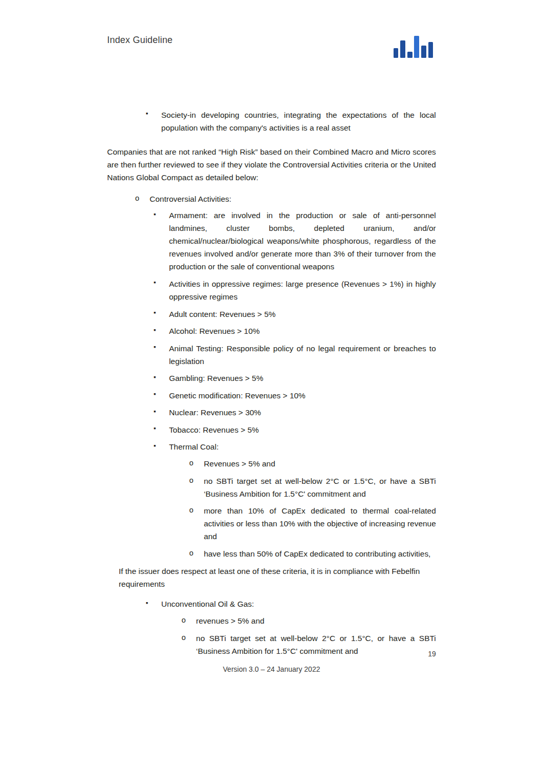Index Guideline
Society-in developing countries, integrating the expectations of the local population with the company's activities is a real asset
Companies that are not ranked “High Risk” based on their Combined Macro and Micro scores are then further reviewed to see if they violate the Controversial Activities criteria or the United Nations Global Compact as detailed below:
Controversial Activities:
Armament: are involved in the production or sale of anti-personnel landmines, cluster bombs, depleted uranium, and/or chemical/nuclear/biological weapons/white phosphorous, regardless of the revenues involved and/or generate more than 3% of their turnover from the production or the sale of conventional weapons
Activities in oppressive regimes: large presence (Revenues > 1%) in highly oppressive regimes
Adult content: Revenues > 5%
Alcohol: Revenues > 10%
Animal Testing: Responsible policy of no legal requirement or breaches to legislation
Gambling: Revenues > 5%
Genetic modification: Revenues > 10%
Nuclear: Revenues > 30%
Tobacco: Revenues > 5%
Thermal Coal:
Revenues > 5% and
no SBTi target set at well-below 2°C or 1.5°C, or have a SBTi ‘Business Ambition for 1.5°C' commitment and
more than 10% of CapEx dedicated to thermal coal-related activities or less than 10% with the objective of increasing revenue and
have less than 50% of CapEx dedicated to contributing activities,
If the issuer does respect at least one of these criteria, it is in compliance with Febelfin requirements
Unconventional Oil & Gas:
revenues > 5% and
no SBTi target set at well-below 2°C or 1.5°C, or have a SBTi ‘Business Ambition for 1.5°C' commitment and
19
Version 3.0 – 24 January 2022